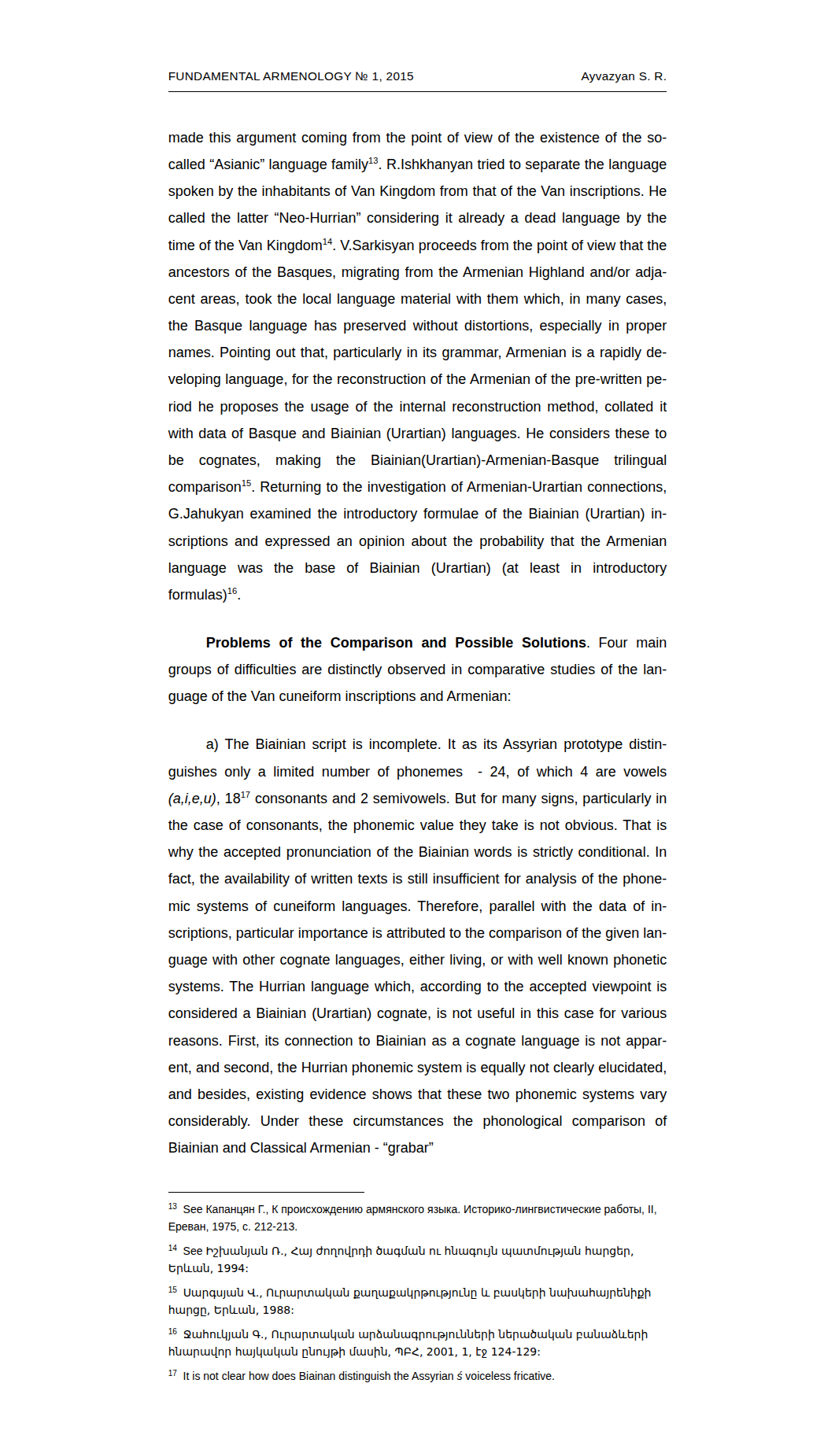FUNDAMENTAL ARMENOLOGY № 1, 2015 Ayvazyan S. R.
made this argument coming from the point of view of the existence of the so-called “Asianic” language family13. R.Ishkhanyan tried to separate the language spoken by the inhabitants of Van Kingdom from that of the Van inscriptions. He called the latter “Neo-Hurrian” considering it already a dead language by the time of the Van Kingdom14. V.Sarkisyan proceeds from the point of view that the ancestors of the Basques, migrating from the Armenian Highland and/or adjacent areas, took the local language material with them which, in many cases, the Basque language has preserved without distortions, especially in proper names. Pointing out that, particularly in its grammar, Armenian is a rapidly developing language, for the reconstruction of the Armenian of the pre-written period he proposes the usage of the internal reconstruction method, collated it with data of Basque and Biainian (Urartian) languages. He considers these to be cognates, making the Biainian(Urartian)-Armenian-Basque trilingual comparison15. Returning to the investigation of Armenian-Urartian connections, G.Jahukyan examined the introductory formulae of the Biainian (Urartian) inscriptions and expressed an opinion about the probability that the Armenian language was the base of Biainian (Urartian) (at least in introductory formulas)16.
Problems of the Comparison and Possible Solutions. Four main groups of difficulties are distinctly observed in comparative studies of the language of the Van cuneiform inscriptions and Armenian:
a) The Biainian script is incomplete. It as its Assyrian prototype distinguishes only a limited number of phonemes - 24, of which 4 are vowels (a,i,e,u), 1817 consonants and 2 semivowels. But for many signs, particularly in the case of consonants, the phonemic value they take is not obvious. That is why the accepted pronunciation of the Biainian words is strictly conditional. In fact, the availability of written texts is still insufficient for analysis of the phonemic systems of cuneiform languages. Therefore, parallel with the data of inscriptions, particular importance is attributed to the comparison of the given language with other cognate languages, either living, or with well known phonetic systems. The Hurrian language which, according to the accepted viewpoint is considered a Biainian (Urartian) cognate, is not useful in this case for various reasons. First, its connection to Biainian as a cognate language is not apparent, and second, the Hurrian phonemic system is equally not clearly elucidated, and besides, existing evidence shows that these two phonemic systems vary considerably. Under these circumstances the phonological comparison of Biainian and Classical Armenian - “grabar”
13 See Капанцян Г., К происхождению армянского языка. Историко-лингвистические работы, II, Ереван, 1975, с. 212-213.
14 See Իշխանյան Ռ., Հայ ժողովրդի ծագման ու հնագույն պատմության հարցեր, Երևան, 1994:
15 Սարգսյան Վ., Ուրարտական քաղաքակրթությունը և բասկերի նախահայրենիքի հարցը, Երևան, 1988:
16 Ջահուկյան Գ., Ուրարտական արձանագրությունների ներածական բանաձևերի հնարավոր հայկական ընույթի մասին, ՊԲՀ, 2001, 1, էջ 124-129:
17 It is not clear how does Biainan distinguish the Assyrian ś voiceless fricative.